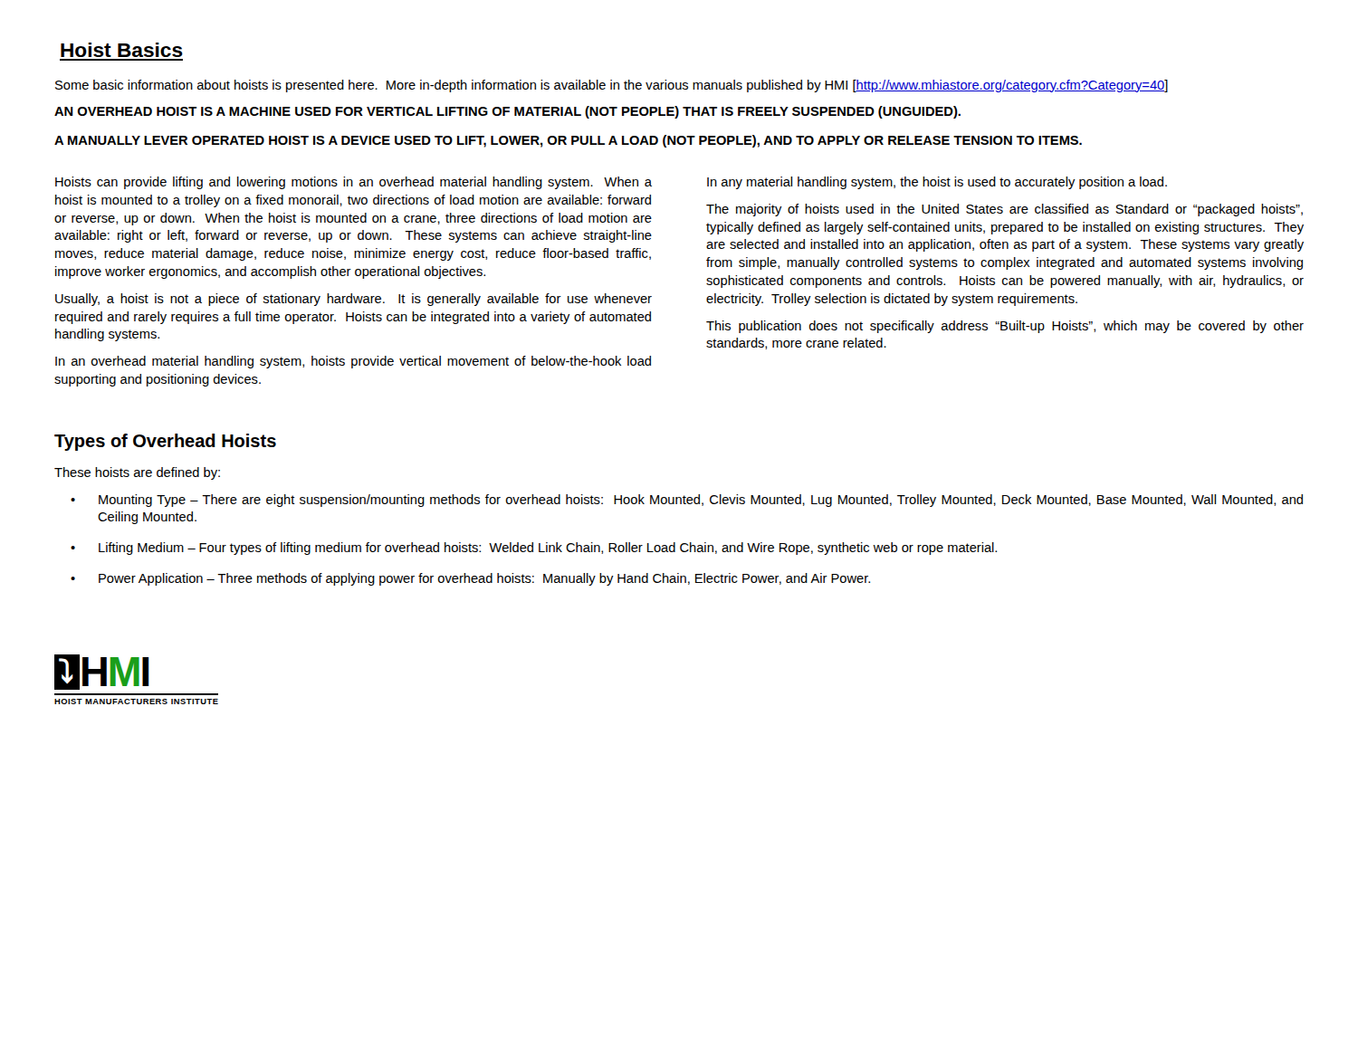Hoist Basics
Some basic information about hoists is presented here. More in-depth information is available in the various manuals published by HMI [http://www.mhiastore.org/category.cfm?Category=40]
An overhead hoist is a machine used for vertical lifting of material (not people) that is freely suspended (unguided).
A manually lever operated hoist is a device used to lift, lower, or pull a load (not people), and to apply or release tension to items.
Hoists can provide lifting and lowering motions in an overhead material handling system. When a hoist is mounted to a trolley on a fixed monorail, two directions of load motion are available: forward or reverse, up or down. When the hoist is mounted on a crane, three directions of load motion are available: right or left, forward or reverse, up or down. These systems can achieve straight-line moves, reduce material damage, reduce noise, minimize energy cost, reduce floor-based traffic, improve worker ergonomics, and accomplish other operational objectives.
Usually, a hoist is not a piece of stationary hardware. It is generally available for use whenever required and rarely requires a full time operator. Hoists can be integrated into a variety of automated handling systems.
In an overhead material handling system, hoists provide vertical movement of below-the-hook load supporting and positioning devices.
In any material handling system, the hoist is used to accurately position a load.
The majority of hoists used in the United States are classified as Standard or “packaged hoists”, typically defined as largely self-contained units, prepared to be installed on existing structures. They are selected and installed into an application, often as part of a system. These systems vary greatly from simple, manually controlled systems to complex integrated and automated systems involving sophisticated components and controls. Hoists can be powered manually, with air, hydraulics, or electricity. Trolley selection is dictated by system requirements.
This publication does not specifically address “Built-up Hoists”, which may be covered by other standards, more crane related.
Types of Overhead Hoists
These hoists are defined by:
Mounting Type – There are eight suspension/mounting methods for overhead hoists: Hook Mounted, Clevis Mounted, Lug Mounted, Trolley Mounted, Deck Mounted, Base Mounted, Wall Mounted, and Ceiling Mounted.
Lifting Medium – Four types of lifting medium for overhead hoists: Welded Link Chain, Roller Load Chain, and Wire Rope, synthetic web or rope material.
Power Application – Three methods of applying power for overhead hoists: Manually by Hand Chain, Electric Power, and Air Power.
⤵HMI
HOIST MANUFACTURERS INSTITUTE